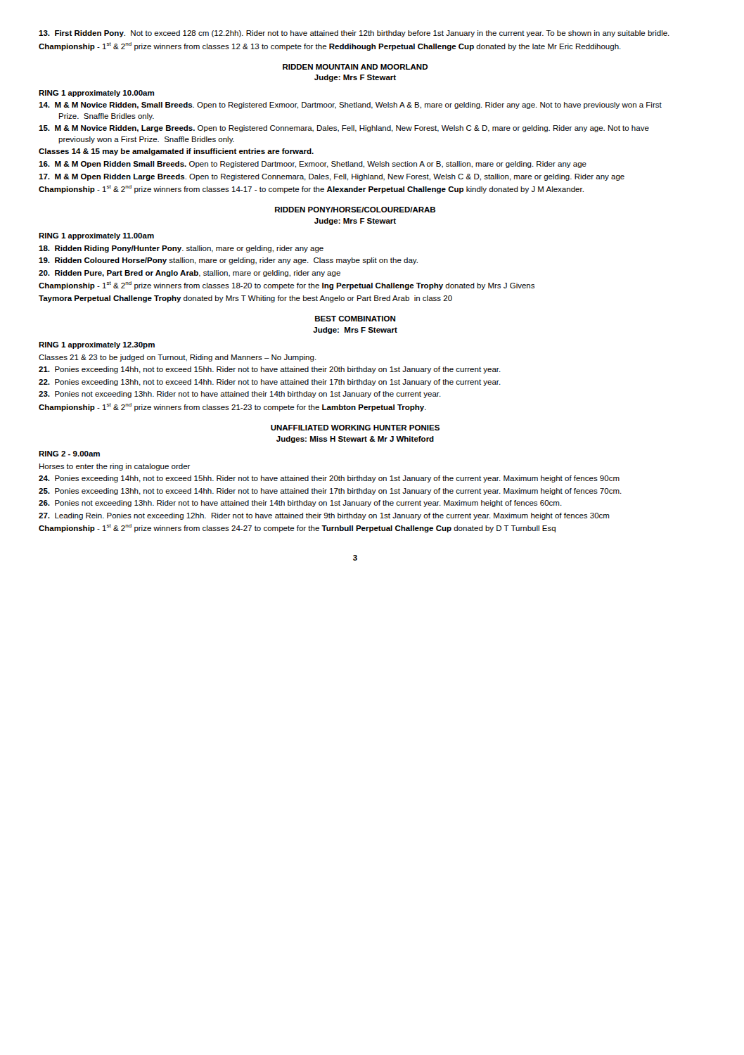13. First Ridden Pony. Not to exceed 128 cm (12.2hh). Rider not to have attained their 12th birthday before 1st January in the current year. To be shown in any suitable bridle.
Championship - 1st & 2nd prize winners from classes 12 & 13 to compete for the Reddihough Perpetual Challenge Cup donated by the late Mr Eric Reddihough.
RIDDEN MOUNTAIN AND MOORLAND
Judge: Mrs F Stewart
RING 1 approximately 10.00am
14. M & M Novice Ridden, Small Breeds. Open to Registered Exmoor, Dartmoor, Shetland, Welsh A & B, mare or gelding. Rider any age. Not to have previously won a First Prize. Snaffle Bridles only.
15. M & M Novice Ridden, Large Breeds. Open to Registered Connemara, Dales, Fell, Highland, New Forest, Welsh C & D, mare or gelding. Rider any age. Not to have previously won a First Prize. Snaffle Bridles only.
Classes 14 & 15 may be amalgamated if insufficient entries are forward.
16. M & M Open Ridden Small Breeds. Open to Registered Dartmoor, Exmoor, Shetland, Welsh section A or B, stallion, mare or gelding. Rider any age
17. M & M Open Ridden Large Breeds. Open to Registered Connemara, Dales, Fell, Highland, New Forest, Welsh C & D, stallion, mare or gelding. Rider any age
Championship - 1st & 2nd prize winners from classes 14-17 - to compete for the Alexander Perpetual Challenge Cup kindly donated by J M Alexander.
RIDDEN PONY/HORSE/COLOURED/ARAB
Judge: Mrs F Stewart
RING 1 approximately 11.00am
18. Ridden Riding Pony/Hunter Pony. stallion, mare or gelding, rider any age
19. Ridden Coloured Horse/Pony stallion, mare or gelding, rider any age. Class maybe split on the day.
20. Ridden Pure, Part Bred or Anglo Arab, stallion, mare or gelding, rider any age
Championship - 1st & 2nd prize winners from classes 18-20 to compete for the Ing Perpetual Challenge Trophy donated by Mrs J Givens
Taymora Perpetual Challenge Trophy donated by Mrs T Whiting for the best Angelo or Part Bred Arab in class 20
BEST COMBINATION
Judge: Mrs F Stewart
RING 1 approximately 12.30pm
Classes 21 & 23 to be judged on Turnout, Riding and Manners – No Jumping.
21. Ponies exceeding 14hh, not to exceed 15hh. Rider not to have attained their 20th birthday on 1st January of the current year.
22. Ponies exceeding 13hh, not to exceed 14hh. Rider not to have attained their 17th birthday on 1st January of the current year.
23. Ponies not exceeding 13hh. Rider not to have attained their 14th birthday on 1st January of the current year.
Championship - 1st & 2nd prize winners from classes 21-23 to compete for the Lambton Perpetual Trophy.
UNAFFILIATED WORKING HUNTER PONIES
Judges: Miss H Stewart & Mr J Whiteford
RING 2 - 9.00am
Horses to enter the ring in catalogue order
24. Ponies exceeding 14hh, not to exceed 15hh. Rider not to have attained their 20th birthday on 1st January of the current year. Maximum height of fences 90cm
25. Ponies exceeding 13hh, not to exceed 14hh. Rider not to have attained their 17th birthday on 1st January of the current year. Maximum height of fences 70cm.
26. Ponies not exceeding 13hh. Rider not to have attained their 14th birthday on 1st January of the current year. Maximum height of fences 60cm.
27. Leading Rein. Ponies not exceeding 12hh. Rider not to have attained their 9th birthday on 1st January of the current year. Maximum height of fences 30cm
Championship - 1st & 2nd prize winners from classes 24-27 to compete for the Turnbull Perpetual Challenge Cup donated by D T Turnbull Esq
3